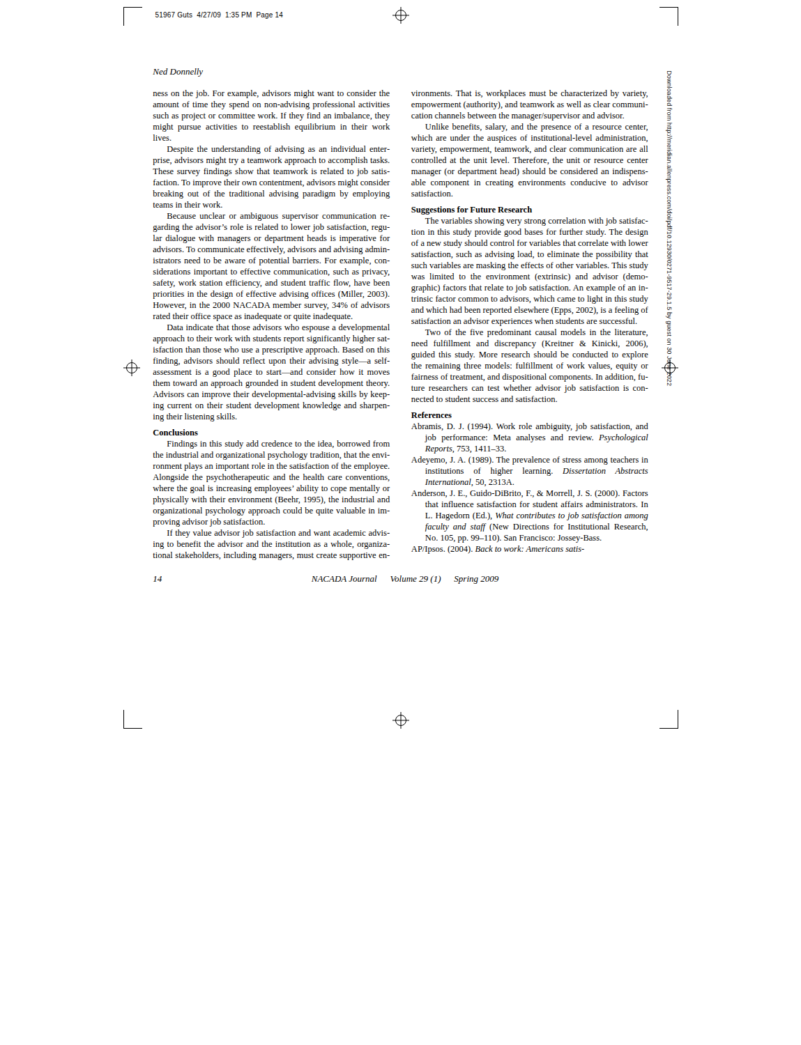51967 Guts 4/27/09 1:35 PM Page 14
Downloaded from http://meridian.allenpress.com/doi/pdf/10.12930/0271-9517-29.1.5 by guest on 30 June 2022
Ned Donnelly
ness on the job. For example, advisors might want to consider the amount of time they spend on non-advising professional activities such as project or committee work. If they find an imbalance, they might pursue activities to reestablish equilibrium in their work lives.
Despite the understanding of advising as an individual enterprise, advisors might try a teamwork approach to accomplish tasks. These survey findings show that teamwork is related to job satisfaction. To improve their own contentment, advisors might consider breaking out of the traditional advising paradigm by employing teams in their work.
Because unclear or ambiguous supervisor communication regarding the advisor’s role is related to lower job satisfaction, regular dialogue with managers or department heads is imperative for advisors. To communicate effectively, advisors and advising administrators need to be aware of potential barriers. For example, considerations important to effective communication, such as privacy, safety, work station efficiency, and student traffic flow, have been priorities in the design of effective advising offices (Miller, 2003). However, in the 2000 NACADA member survey, 34% of advisors rated their office space as inadequate or quite inadequate.
Data indicate that those advisors who espouse a developmental approach to their work with students report significantly higher satisfaction than those who use a prescriptive approach. Based on this finding, advisors should reflect upon their advising style—a self-assessment is a good place to start—and consider how it moves them toward an approach grounded in student development theory. Advisors can improve their developmental-advising skills by keeping current on their student development knowledge and sharpening their listening skills.
Conclusions
Findings in this study add credence to the idea, borrowed from the industrial and organizational psychology tradition, that the environment plays an important role in the satisfaction of the employee. Alongside the psychotherapeutic and the health care conventions, where the goal is increasing employees’ ability to cope mentally or physically with their environment (Beehr, 1995), the industrial and organizational psychology approach could be quite valuable in improving advisor job satisfaction.
If they value advisor job satisfaction and want academic advising to benefit the advisor and the institution as a whole, organizational stakeholders, including managers, must create supportive environments. That is, workplaces must be characterized by variety, empowerment (authority), and teamwork as well as clear communication channels between the manager/supervisor and advisor.
Unlike benefits, salary, and the presence of a resource center, which are under the auspices of institutional-level administration, variety, empowerment, teamwork, and clear communication are all controlled at the unit level. Therefore, the unit or resource center manager (or department head) should be considered an indispensable component in creating environments conducive to advisor satisfaction.
Suggestions for Future Research
The variables showing very strong correlation with job satisfaction in this study provide good bases for further study. The design of a new study should control for variables that correlate with lower satisfaction, such as advising load, to eliminate the possibility that such variables are masking the effects of other variables. This study was limited to the environment (extrinsic) and advisor (demographic) factors that relate to job satisfaction. An example of an intrinsic factor common to advisors, which came to light in this study and which had been reported elsewhere (Epps, 2002), is a feeling of satisfaction an advisor experiences when students are successful.
Two of the five predominant causal models in the literature, need fulfillment and discrepancy (Kreitner & Kinicki, 2006), guided this study. More research should be conducted to explore the remaining three models: fulfillment of work values, equity or fairness of treatment, and dispositional components. In addition, future researchers can test whether advisor job satisfaction is connected to student success and satisfaction.
References
Abramis, D. J. (1994). Work role ambiguity, job satisfaction, and job performance: Meta analyses and review. Psychological Reports, 753, 1411–33.
Adeyemo, J. A. (1989). The prevalence of stress among teachers in institutions of higher learning. Dissertation Abstracts International, 50, 2313A.
Anderson, J. E., Guido-DiBrito, F., & Morrell, J. S. (2000). Factors that influence satisfaction for student affairs administrators. In L. Hagedorn (Ed.), What contributes to job satisfaction among faculty and staff (New Directions for Institutional Research, No. 105, pp. 99–110). San Francisco: Jossey-Bass.
AP/Ipsos. (2004). Back to work: Americans satis-
14
NACADA Journal Volume 29 (1) Spring 2009